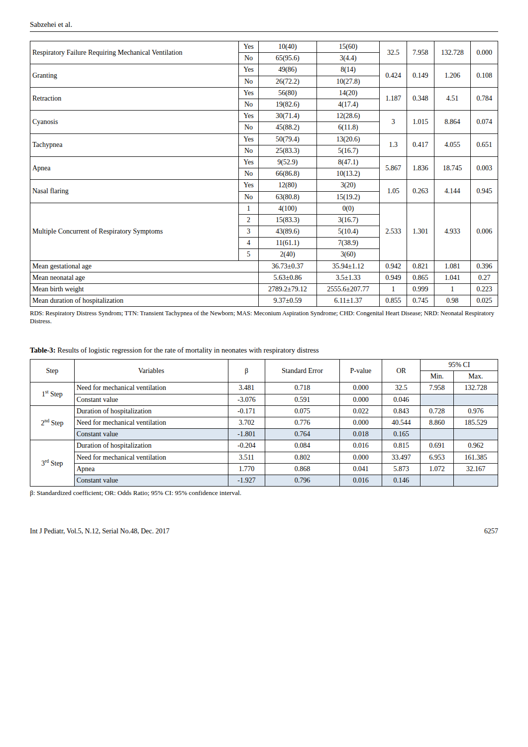Sabzehei et al.
| Respiratory Failure Requiring Mechanical Ventilation | Yes | 10(40) | 15(60) | 32.5 | 7.958 | 132.728 | 0.000 |
| No | 65(95.6) | 3(4.4) |
| Granting | Yes | 49(86) | 8(14) | 0.424 | 0.149 | 1.206 | 0.108 |
| No | 26(72.2) | 10(27.8) |
| Retraction | Yes | 56(80) | 14(20) | 1.187 | 0.348 | 4.51 | 0.784 |
| No | 19(82.6) | 4(17.4) |
| Cyanosis | Yes | 30(71.4) | 12(28.6) | 3 | 1.015 | 8.864 | 0.074 |
| No | 45(88.2) | 6(11.8) |
| Tachypnea | Yes | 50(79.4) | 13(20.6) | 1.3 | 0.417 | 4.055 | 0.651 |
| No | 25(83.3) | 5(16.7) |
| Apnea | Yes | 9(52.9) | 8(47.1) | 5.867 | 1.836 | 18.745 | 0.003 |
| No | 66(86.8) | 10(13.2) |
| Nasal flaring | Yes | 12(80) | 3(20) | 1.05 | 0.263 | 4.144 | 0.945 |
| No | 63(80.8) | 15(19.2) |
| Multiple Concurrent of Respiratory Symptoms | 1 | 4(100) | 0(0) | 2.533 | 1.301 | 4.933 | 0.006 |
| 2 | 15(83.3) | 3(16.7) |
| 3 | 43(89.6) | 5(10.4) |
| 4 | 11(61.1) | 7(38.9) |
| 5 | 2(40) | 3(60) |
| Mean gestational age | 36.73±0.37 | 35.94±1.12 | 0.942 | 0.821 | 1.081 | 0.396 |
| Mean neonatal age | 5.63±0.86 | 3.5±1.33 | 0.949 | 0.865 | 1.041 | 0.27 |
| Mean birth weight | 2789.2±79.12 | 2555.6±207.77 | 1 | 0.999 | 1 | 0.223 |
| Mean duration of hospitalization | 9.37±0.59 | 6.11±1.37 | 0.855 | 0.745 | 0.98 | 0.025 |
RDS: Respiratory Distress Syndrom; TTN: Transient Tachypnea of the Newborn; MAS: Meconium Aspiration Syndrome; CHD: Congenital Heart Disease; NRD: Neonatal Respiratory Distress.
Table-3: Results of logistic regression for the rate of mortality in neonates with respiratory distress
| Step | Variables | β | Standard Error | P-value | OR | 95% CI |
| --- | --- | --- | --- | --- | --- | --- |
| Min. | Max. |
| 1 st Step | Need for mechanical ventilation | 3.481 | 0.718 | 0.000 | 32.5 | 7.958 | 132.728 |
| Constant value | -3.076 | 0.591 | 0.000 | 0.046 | | |
| 2 nd Step | Duration of hospitalization | -0.171 | 0.075 | 0.022 | 0.843 | 0.728 | 0.976 |
| Need for mechanical ventilation | 3.702 | 0.776 | 0.000 | 40.544 | 8.860 | 185.529 |
| Constant value | -1.801 | 0.764 | 0.018 | 0.165 | | |
| 3 rd Step | Duration of hospitalization | -0.204 | 0.084 | 0.016 | 0.815 | 0.691 | 0.962 |
| Need for mechanical ventilation | 3.511 | 0.802 | 0.000 | 33.497 | 6.953 | 161.385 |
| Apnea | 1.770 | 0.868 | 0.041 | 5.873 | 1.072 | 32.167 |
| Constant value | -1.927 | 0.796 | 0.016 | 0.146 | | |
β: Standardized coefficient; OR: Odds Ratio; 95% CI: 95% confidence interval.
Int J Pediatr, Vol.5, N.12, Serial No.48, Dec. 2017 6257